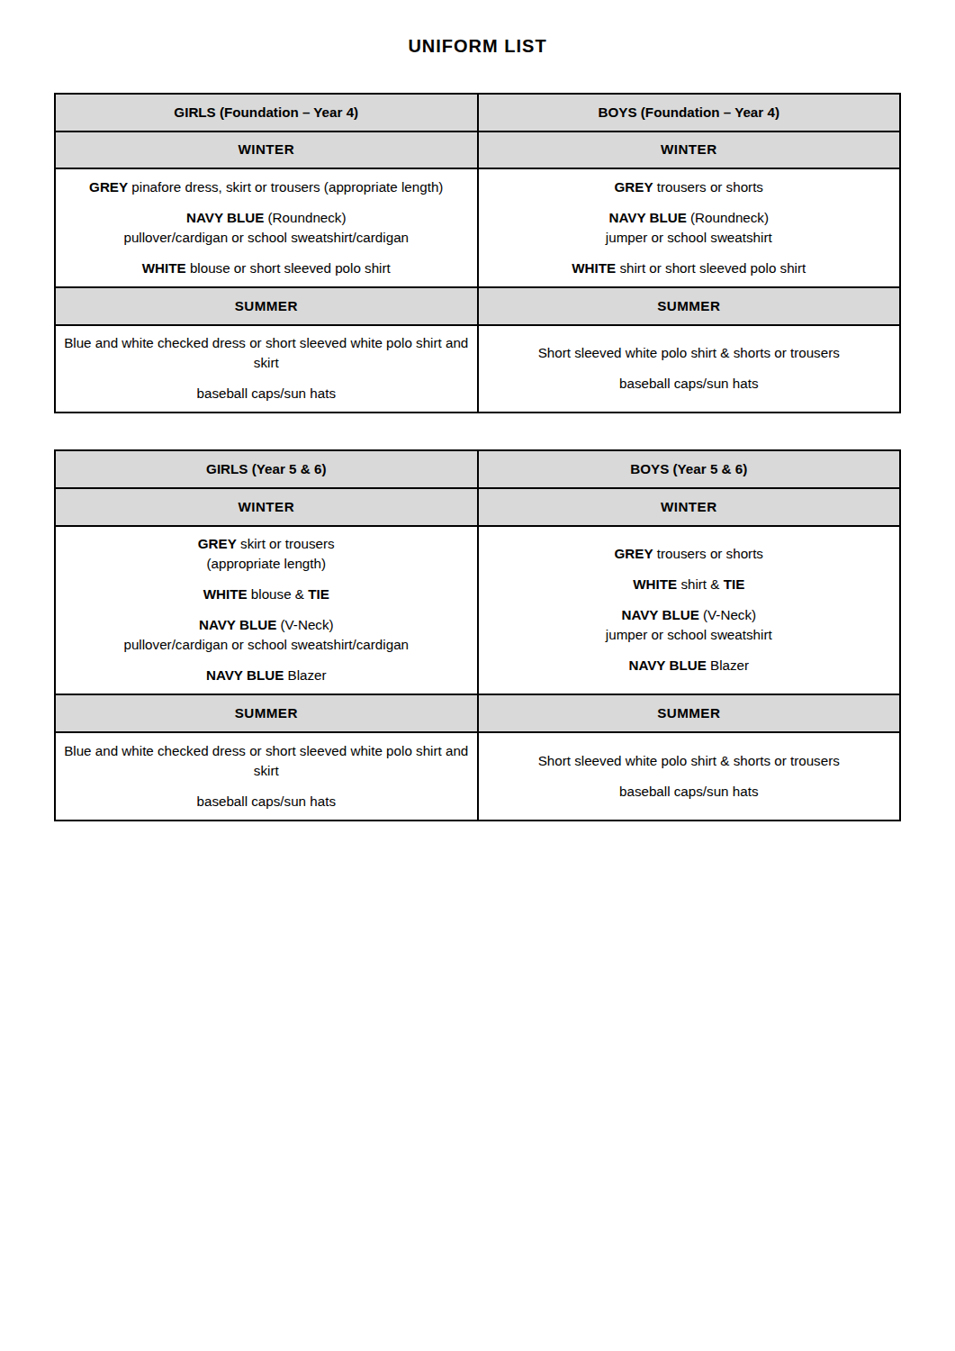UNIFORM LIST
| GIRLS (Foundation – Year 4) | BOYS (Foundation – Year 4) |
| --- | --- |
| WINTER | WINTER |
| GREY pinafore dress, skirt or trousers (appropriate length) NAVY BLUE (Roundneck) pullover/cardigan or school sweatshirt/cardigan WHITE blouse or short sleeved polo shirt | GREY trousers or shorts NAVY BLUE (Roundneck) jumper or school sweatshirt WHITE shirt or short sleeved polo shirt |
| SUMMER | SUMMER |
| Blue and white checked dress or short sleeved white polo shirt and skirt baseball caps/sun hats | Short sleeved white polo shirt & shorts or trousers baseball caps/sun hats |
| GIRLS (Year 5 & 6) | BOYS (Year 5 & 6) |
| --- | --- |
| WINTER | WINTER |
| GREY skirt or trousers (appropriate length) WHITE blouse & TIE NAVY BLUE (V-Neck) pullover/cardigan or school sweatshirt/cardigan NAVY BLUE Blazer | GREY trousers or shorts WHITE shirt & TIE NAVY BLUE (V-Neck) jumper or school sweatshirt NAVY BLUE Blazer |
| SUMMER | SUMMER |
| Blue and white checked dress or short sleeved white polo shirt and skirt baseball caps/sun hats | Short sleeved white polo shirt & shorts or trousers baseball caps/sun hats |